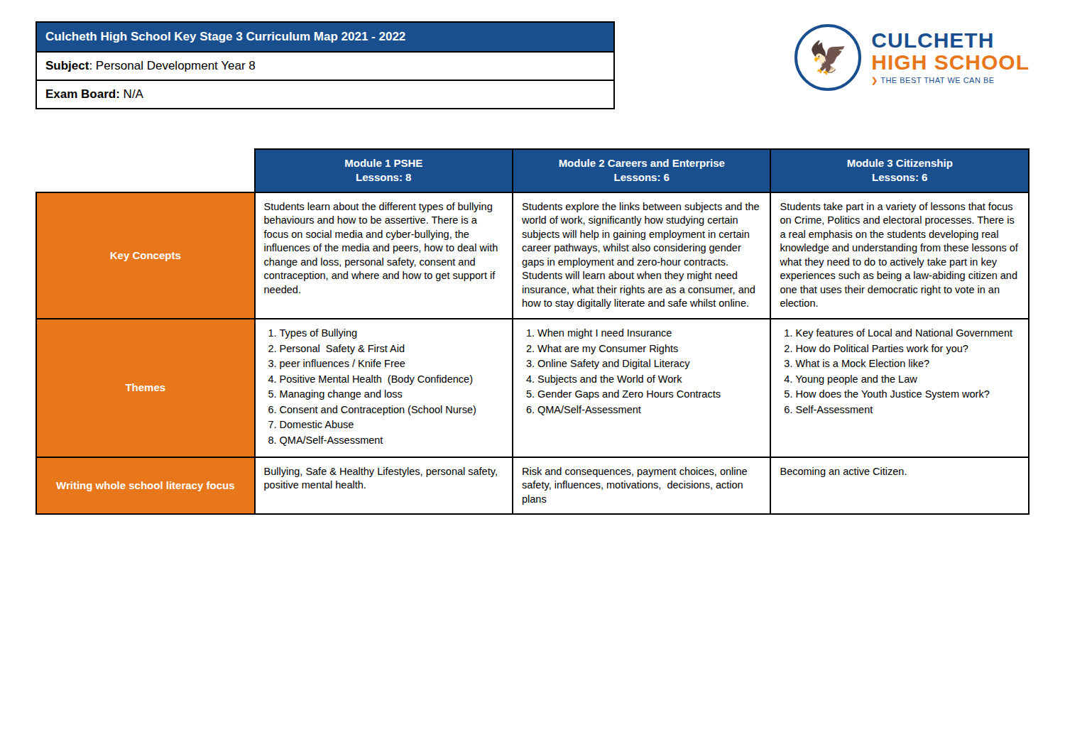Culcheth High School Key Stage 3 Curriculum Map 2021 - 2022
Subject: Personal Development Year 8
Exam Board: N/A
🦅
CULCHETH
HIGH SCHOOL
❯ THE BEST THAT WE CAN BE
| | Module 1 PSHE Lessons: 8 | Module 2 Careers and Enterprise Lessons: 6 | Module 3 Citizenship Lessons: 6 |
| --- | --- | --- | --- |
| Key Concepts | Students learn about the different types of bullying behaviours and how to be assertive. There is a focus on social media and cyber-bullying, the influences of the media and peers, how to deal with change and loss, personal safety, consent and contraception, and where and how to get support if needed. | Students explore the links between subjects and the world of work, significantly how studying certain subjects will help in gaining employment in certain career pathways, whilst also considering gender gaps in employment and zero-hour contracts. Students will learn about when they might need insurance, what their rights are as a consumer, and how to stay digitally literate and safe whilst online. | Students take part in a variety of lessons that focus on Crime, Politics and electoral processes. There is a real emphasis on the students developing real knowledge and understanding from these lessons of what they need to do to actively take part in key experiences such as being a law-abiding citizen and one that uses their democratic right to vote in an election. |
| Themes | Types of Bullying Personal Safety & First Aid peer influences / Knife Free Positive Mental Health (Body Confidence) Managing change and loss Consent and Contraception (School Nurse) Domestic Abuse QMA/Self-Assessment | When might I need Insurance What are my Consumer Rights Online Safety and Digital Literacy Subjects and the World of Work Gender Gaps and Zero Hours Contracts QMA/Self-Assessment | Key features of Local and National Government How do Political Parties work for you? What is a Mock Election like? Young people and the Law How does the Youth Justice System work? Self-Assessment |
| Writing whole school literacy focus | Bullying, Safe & Healthy Lifestyles, personal safety, positive mental health. | Risk and consequences, payment choices, online safety, influences, motivations, decisions, action plans | Becoming an active Citizen. |